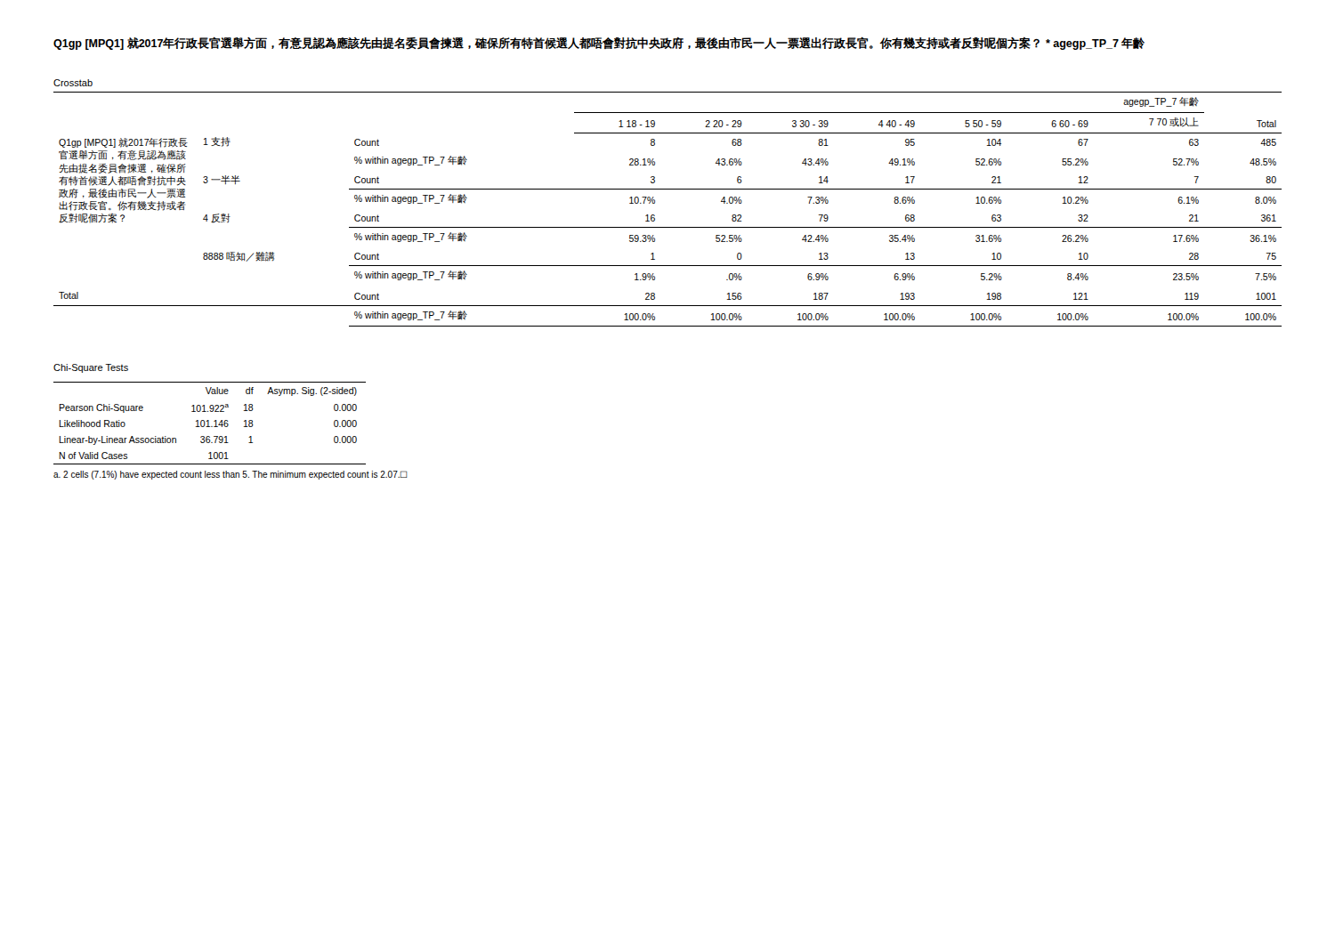Q1gp [MPQ1] 就2017年行政長官選舉方面，有意見認為應該先由提名委員會揀選，確保所有特首候選人都唔會對抗中央政府，最後由市民一人一票選出行政長官。你有幾支持或者反對呢個方案？ * agegp_TP_7 年齡
Crosstab
| | agegp_TP_7 年齡 | |
| | 1 18 - 19 | 2 20 - 29 | 3 30 - 39 | 4 40 - 49 | 5 50 - 59 | 6 60 - 69 | 7 70 或以上 | Total |
| Q1gp [MPQ1] 就2017年行政長官選舉方面，有意見認為應該先由提名委員會揀選，確保所有特首候選人都唔會對抗中央政府，最後由市民一人一票選出行政長官。你有幾支持或者反對呢個方案？ | 1 支持 | Count | 8 | 68 | 81 | 95 | 104 | 67 | 63 | 485 |
| % within agegp_TP_7 年齡 | 28.1% | 43.6% | 43.4% | 49.1% | 52.6% | 55.2% | 52.7% | 48.5% |
| 3 一半半 | Count | 3 | 6 | 14 | 17 | 21 | 12 | 7 | 80 |
| % within agegp_TP_7 年齡 | 10.7% | 4.0% | 7.3% | 8.6% | 10.6% | 10.2% | 6.1% | 8.0% |
| 4 反對 | Count | 16 | 82 | 79 | 68 | 63 | 32 | 21 | 361 |
| % within agegp_TP_7 年齡 | 59.3% | 52.5% | 42.4% | 35.4% | 31.6% | 26.2% | 17.6% | 36.1% |
| 8888 唔知／難講 | Count | 1 | 0 | 13 | 13 | 10 | 10 | 28 | 75 |
| % within agegp_TP_7 年齡 | 1.9% | .0% | 6.9% | 6.9% | 5.2% | 8.4% | 23.5% | 7.5% |
| Total | Count | 28 | 156 | 187 | 193 | 198 | 121 | 119 | 1001 |
| | % within agegp_TP_7 年齡 | 100.0% | 100.0% | 100.0% | 100.0% | 100.0% | 100.0% | 100.0% | 100.0% |
Chi-Square Tests
| | Value | df | Asymp. Sig. (2-sided) |
| Pearson Chi-Square | 101.922 a | 18 | 0.000 |
| Likelihood Ratio | 101.146 | 18 | 0.000 |
| Linear-by-Linear Association | 36.791 | 1 | 0.000 |
| N of Valid Cases | 1001 | | |
a. 2 cells (7.1%) have expected count less than 5. The minimum expected count is 2.07.☐